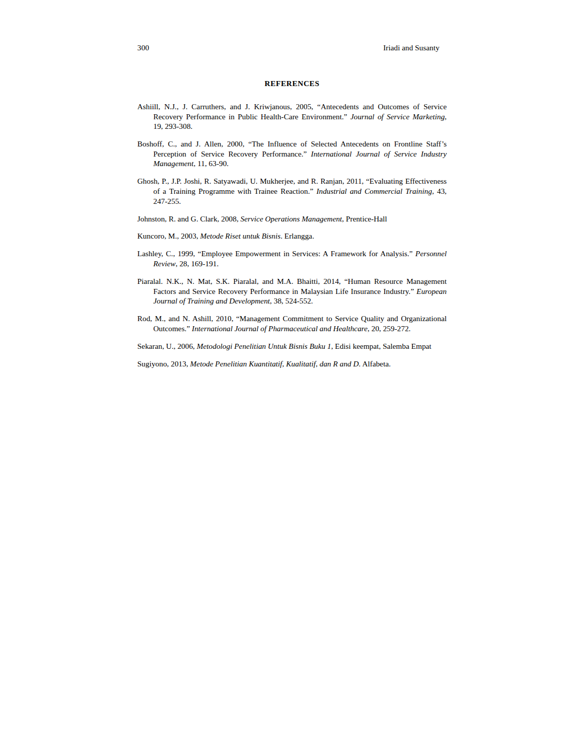300 Iriadi and Susanty
REFERENCES
Ashiill, N.J., J. Carruthers, and J. Kriwjanous, 2005, “Antecedents and Outcomes of Service Recovery Performance in Public Health-Care Environment.” Journal of Service Marketing, 19, 293-308.
Boshoff, C., and J. Allen, 2000, “The Influence of Selected Antecedents on Frontline Staff’s Perception of Service Recovery Performance.” International Journal of Service Industry Management, 11, 63-90.
Ghosh, P., J.P. Joshi, R. Satyawadi, U. Mukherjee, and R. Ranjan, 2011, “Evaluating Effectiveness of a Training Programme with Trainee Reaction.” Industrial and Commercial Training, 43, 247-255.
Johnston, R. and G. Clark, 2008, Service Operations Management, Prentice-Hall
Kuncoro, M., 2003, Metode Riset untuk Bisnis. Erlangga.
Lashley, C., 1999, “Employee Empowerment in Services: A Framework for Analysis.” Personnel Review, 28, 169-191.
Piaralal. N.K., N. Mat, S.K. Piaralal, and M.A. Bhaitti, 2014, “Human Resource Management Factors and Service Recovery Performance in Malaysian Life Insurance Industry.” European Journal of Training and Development, 38, 524-552.
Rod, M., and N. Ashill, 2010, “Management Commitment to Service Quality and Organizational Outcomes.” International Journal of Pharmaceutical and Healthcare, 20, 259-272.
Sekaran, U., 2006, Metodologi Penelitian Untuk Bisnis Buku 1, Edisi keempat, Salemba Empat
Sugiyono, 2013, Metode Penelitian Kuantitatif, Kualitatif, dan R and D. Alfabeta.